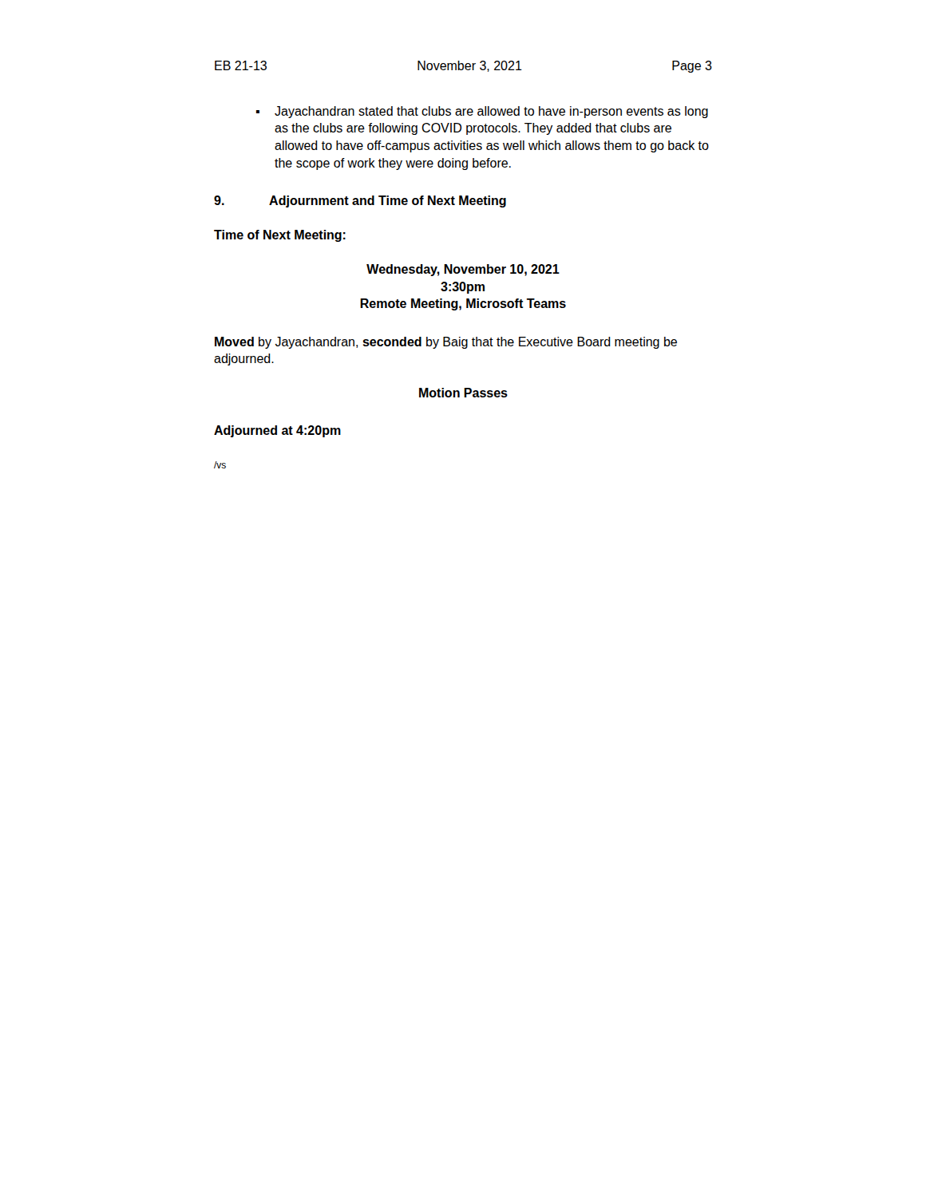EB 21-13
November 3, 2021
Page 3
Jayachandran stated that clubs are allowed to have in-person events as long as the clubs are following COVID protocols. They added that clubs are allowed to have off-campus activities as well which allows them to go back to the scope of work they were doing before.
9. Adjournment and Time of Next Meeting
Time of Next Meeting:
Wednesday, November 10, 2021
3:30pm
Remote Meeting, Microsoft Teams
Moved by Jayachandran, seconded by Baig that the Executive Board meeting be adjourned.
Motion Passes
Adjourned at 4:20pm
/vs